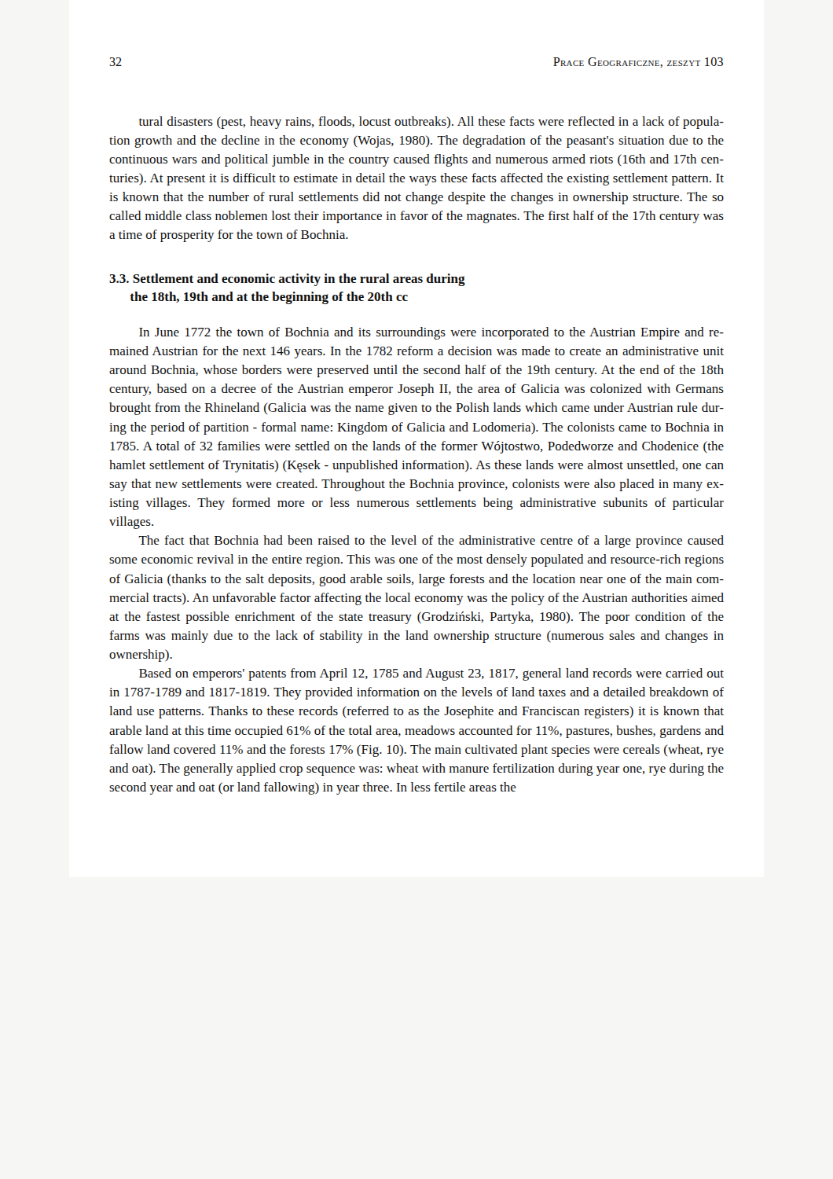32 Prace Geograficzne, zeszyt 103
tural disasters (pest, heavy rains, floods, locust outbreaks). All these facts were reflected in a lack of population growth and the decline in the economy (Wojas, 1980). The degradation of the peasant's situation due to the continuous wars and political jumble in the country caused flights and numerous armed riots (16th and 17th centuries). At present it is difficult to estimate in detail the ways these facts affected the existing settlement pattern. It is known that the number of rural settlements did not change despite the changes in ownership structure. The so called middle class noblemen lost their importance in favor of the magnates. The first half of the 17th century was a time of prosperity for the town of Bochnia.
3.3. Settlement and economic activity in the rural areas duringthe 18th, 19th and at the beginning of the 20th cc
In June 1772 the town of Bochnia and its surroundings were incorporated to the Austrian Empire and remained Austrian for the next 146 years. In the 1782 reform a decision was made to create an administrative unit around Bochnia, whose borders were preserved until the second half of the 19th century. At the end of the 18th century, based on a decree of the Austrian emperor Joseph II, the area of Galicia was colonized with Germans brought from the Rhineland (Galicia was the name given to the Polish lands which came under Austrian rule during the period of partition - formal name: Kingdom of Galicia and Lodomeria). The colonists came to Bochnia in 1785. A total of 32 families were settled on the lands of the former Wójtostwo, Podedworze and Chodenice (the hamlet settlement of Trynitatis) (Kęsek - unpublished information). As these lands were almost unsettled, one can say that new settlements were created. Throughout the Bochnia province, colonists were also placed in many existing villages. They formed more or less numerous settlements being administrative subunits of particular villages.
The fact that Bochnia had been raised to the level of the administrative centre of a large province caused some economic revival in the entire region. This was one of the most densely populated and resource-rich regions of Galicia (thanks to the salt deposits, good arable soils, large forests and the location near one of the main commercial tracts). An unfavorable factor affecting the local economy was the policy of the Austrian authorities aimed at the fastest possible enrichment of the state treasury (Grodziński, Partyka, 1980). The poor condition of the farms was mainly due to the lack of stability in the land ownership structure (numerous sales and changes in ownership).
Based on emperors' patents from April 12, 1785 and August 23, 1817, general land records were carried out in 1787-1789 and 1817-1819. They provided information on the levels of land taxes and a detailed breakdown of land use patterns. Thanks to these records (referred to as the Josephite and Franciscan registers) it is known that arable land at this time occupied 61% of the total area, meadows accounted for 11%, pastures, bushes, gardens and fallow land covered 11% and the forests 17% (Fig. 10). The main cultivated plant species were cereals (wheat, rye and oat). The generally applied crop sequence was: wheat with manure fertilization during year one, rye during the second year and oat (or land fallowing) in year three. In less fertile areas the